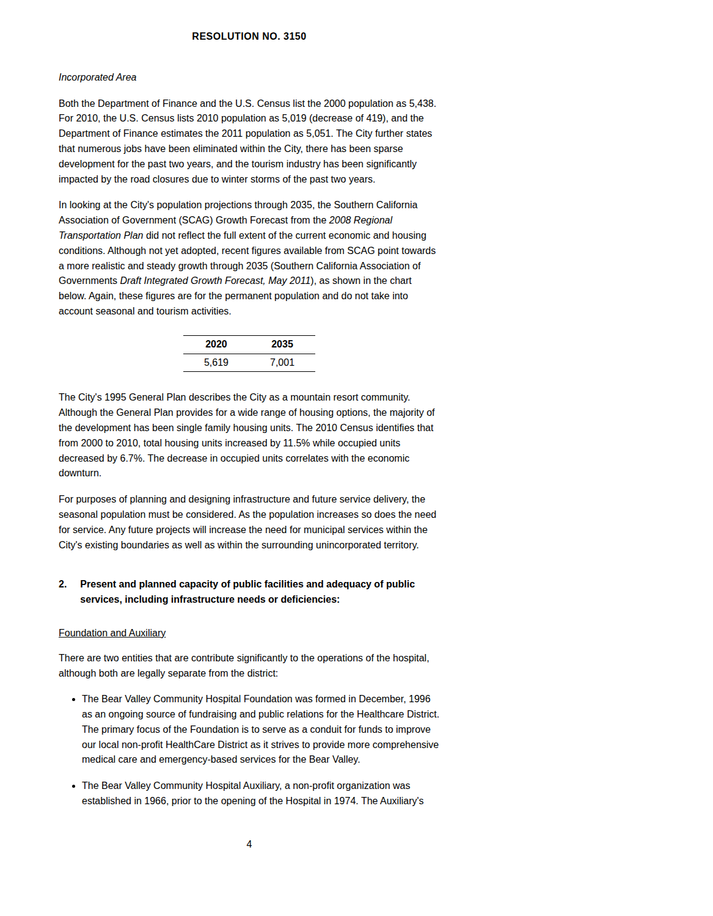RESOLUTION NO. 3150
Incorporated Area
Both the Department of Finance and the U.S. Census list the 2000 population as 5,438. For 2010, the U.S. Census lists 2010 population as 5,019 (decrease of 419), and the Department of Finance estimates the 2011 population as 5,051. The City further states that numerous jobs have been eliminated within the City, there has been sparse development for the past two years, and the tourism industry has been significantly impacted by the road closures due to winter storms of the past two years.
In looking at the City's population projections through 2035, the Southern California Association of Government (SCAG) Growth Forecast from the 2008 Regional Transportation Plan did not reflect the full extent of the current economic and housing conditions. Although not yet adopted, recent figures available from SCAG point towards a more realistic and steady growth through 2035 (Southern California Association of Governments Draft Integrated Growth Forecast, May 2011), as shown in the chart below. Again, these figures are for the permanent population and do not take into account seasonal and tourism activities.
| 2020 | 2035 |
| --- | --- |
| 5,619 | 7,001 |
The City's 1995 General Plan describes the City as a mountain resort community. Although the General Plan provides for a wide range of housing options, the majority of the development has been single family housing units. The 2010 Census identifies that from 2000 to 2010, total housing units increased by 11.5% while occupied units decreased by 6.7%. The decrease in occupied units correlates with the economic downturn.
For purposes of planning and designing infrastructure and future service delivery, the seasonal population must be considered. As the population increases so does the need for service. Any future projects will increase the need for municipal services within the City's existing boundaries as well as within the surrounding unincorporated territory.
2.
Present and planned capacity of public facilities and adequacy of public services, including infrastructure needs or deficiencies:
Foundation and Auxiliary
There are two entities that are contribute significantly to the operations of the hospital, although both are legally separate from the district:
The Bear Valley Community Hospital Foundation was formed in December, 1996 as an ongoing source of fundraising and public relations for the Healthcare District. The primary focus of the Foundation is to serve as a conduit for funds to improve our local non-profit HealthCare District as it strives to provide more comprehensive medical care and emergency-based services for the Bear Valley.
The Bear Valley Community Hospital Auxiliary, a non-profit organization was established in 1966, prior to the opening of the Hospital in 1974. The Auxiliary's
4